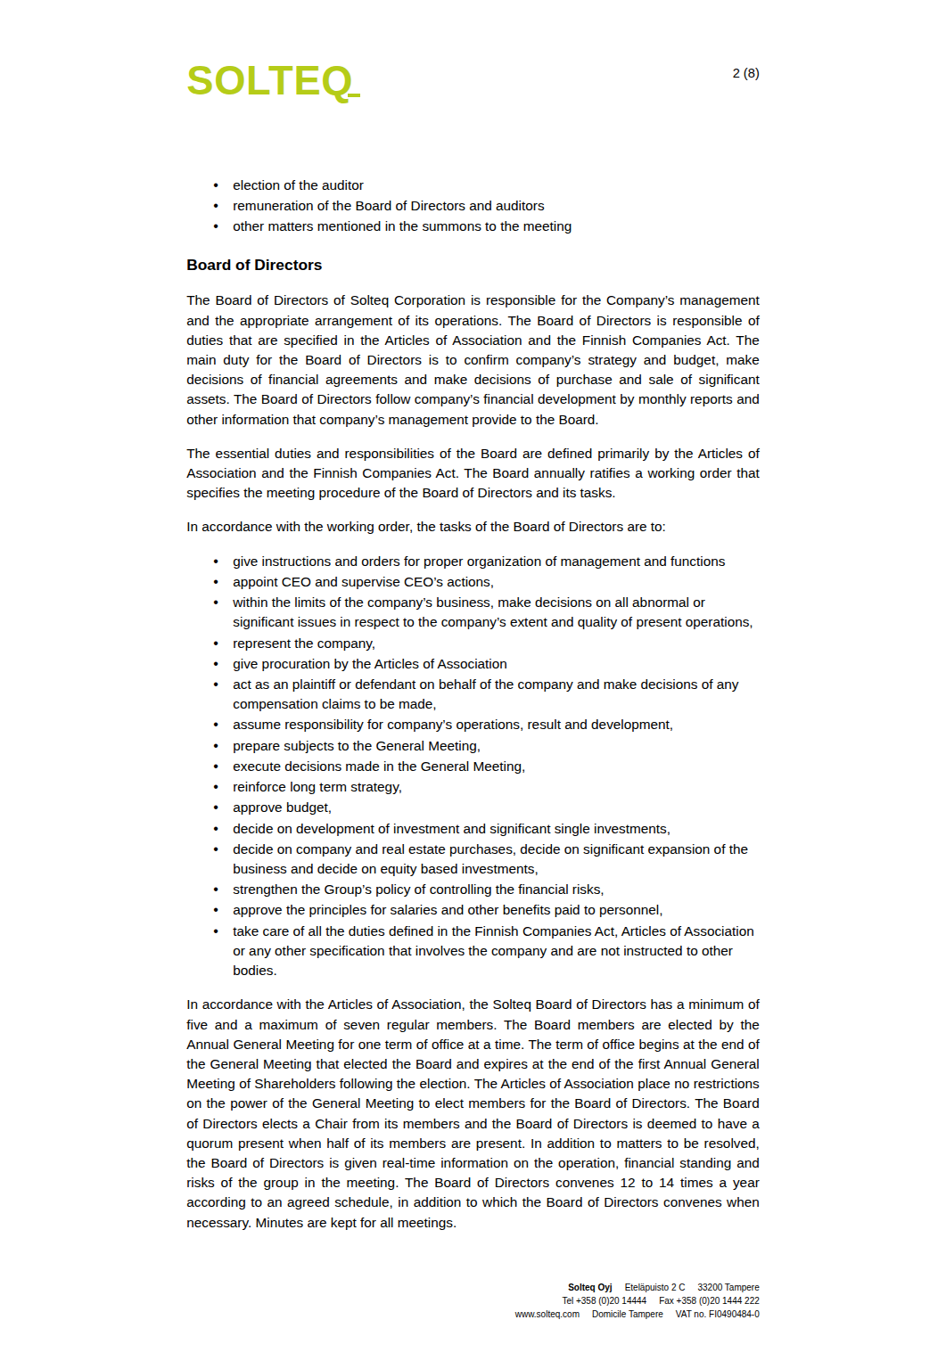SOLTEQ
2 (8)
election of the auditor
remuneration of the Board of Directors and auditors
other matters mentioned in the summons to the meeting
Board of Directors
The Board of Directors of Solteq Corporation is responsible for the Company’s management and the appropriate arrangement of its operations. The Board of Directors is responsible of duties that are specified in the Articles of Association and the Finnish Companies Act. The main duty for the Board of Directors is to confirm company’s strategy and budget, make decisions of financial agreements and make decisions of purchase and sale of significant assets. The Board of Directors follow company’s financial development by monthly reports and other information that company’s management provide to the Board.
The essential duties and responsibilities of the Board are defined primarily by the Articles of Association and the Finnish Companies Act. The Board annually ratifies a working order that specifies the meeting procedure of the Board of Directors and its tasks.
In accordance with the working order, the tasks of the Board of Directors are to:
give instructions and orders for proper organization of management and functions
appoint CEO and supervise CEO’s actions,
within the limits of the company’s business, make decisions on all abnormal or significant issues in respect to the company’s extent and quality of present operations,
represent the company,
give procuration by the Articles of Association
act as an plaintiff or defendant on behalf of the company and make decisions of any compensation claims to be made,
assume responsibility for company’s operations, result and development,
prepare subjects to the General Meeting,
execute decisions made in the General Meeting,
reinforce long term strategy,
approve budget,
decide on development of investment and significant single investments,
decide on company and real estate purchases, decide on significant expansion of the business and decide on equity based investments,
strengthen the Group’s policy of controlling the financial risks,
approve the principles for salaries and other benefits paid to personnel,
take care of all the duties defined in the Finnish Companies Act, Articles of Association or any other specification that involves the company and are not instructed to other bodies.
In accordance with the Articles of Association, the Solteq Board of Directors has a minimum of five and a maximum of seven regular members. The Board members are elected by the Annual General Meeting for one term of office at a time. The term of office begins at the end of the General Meeting that elected the Board and expires at the end of the first Annual General Meeting of Shareholders following the election. The Articles of Association place no restrictions on the power of the General Meeting to elect members for the Board of Directors. The Board of Directors elects a Chair from its members and the Board of Directors is deemed to have a quorum present when half of its members are present. In addition to matters to be resolved, the Board of Directors is given real-time information on the operation, financial standing and risks of the group in the meeting. The Board of Directors convenes 12 to 14 times a year according to an agreed schedule, in addition to which the Board of Directors convenes when necessary. Minutes are kept for all meetings.
Solteq Oyj Eteläpuisto 2 C 33200 Tampere
Tel +358 (0)20 14444 Fax +358 (0)20 1444 222
www.solteq.com Domicile Tampere VAT no. FI0490484-0